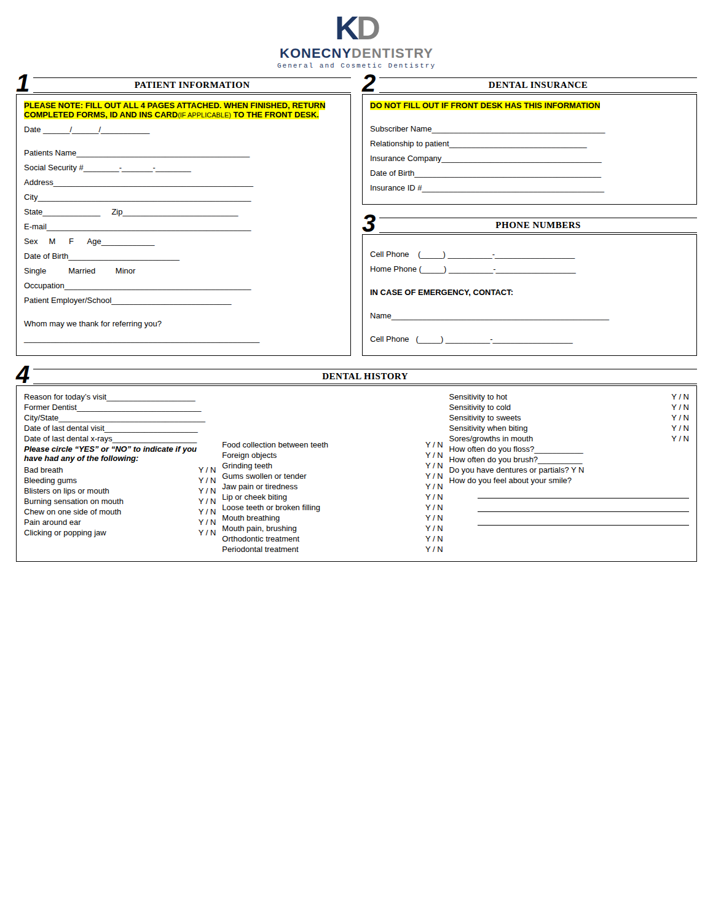KD
KONECNY DENTISTRY
General and Cosmetic Dentistry
1
PATIENT INFORMATION
PLEASE NOTE: FILL OUT ALL 4 PAGES ATTACHED. WHEN FINISHED, RETURN COMPLETED FORMS, ID AND INS CARD(IF APPLICABLE) TO THE FRONT DESK.
Date ______/______/___________
Patients Name_______________________________________
Social Security #________-_______-________
Address_____________________________________________
City________________________________________________
State_____________ Zip__________________________
E-mail______________________________________________
Sex M F Age____________
Date of Birth_________________________
Single Married Minor
Occupation__________________________________________
Patient Employer/School___________________________
Whom may we thank for referring you?
_____________________________________________________
2
DENTAL INSURANCE
DO NOT FILL OUT IF FRONT DESK HAS THIS INFORMATION
Subscriber Name_______________________________________
Relationship to patient_______________________________
Insurance Company____________________________________
Date of Birth__________________________________________
Insurance ID #_________________________________________
3
PHONE NUMBERS
Cell Phone (_____) __________-__________________
Home Phone (_____) __________-__________________
IN CASE OF EMERGENCY, CONTACT:
Name_________________________________________________
Cell Phone (_____) __________-__________________
4
DENTAL HISTORY
Reason for today’s visit____________________
Former Dentist____________________________
City/State_________________________________
Date of last dental visit_____________________
Date of last dental x-rays___________________
Please circle “YES” or “NO” to indicate if you
have had any of the following:
Bad breath Y / N
Bleeding gums Y / N
Blisters on lips or mouth Y / N
Burning sensation on mouth Y / N
Chew on one side of mouth Y / N
Pain around ear Y / N
Clicking or popping jaw Y / N
Food collection between teeth Y / N
Foreign objects Y / N
Grinding teeth Y / N
Gums swollen or tender Y / N
Jaw pain or tiredness Y / N
Lip or cheek biting Y / N
Loose teeth or broken filling Y / N
Mouth breathing Y / N
Mouth pain, brushing Y / N
Orthodontic treatment Y / N
Periodontal treatment Y / N
Sensitivity to hot Y / N
Sensitivity to cold Y / N
Sensitivity to sweets Y / N
Sensitivity when biting Y / N
Sores/growths in mouth Y / N
How often do you floss?___________
How often do you brush?__________
Do you have dentures or partials? Y N
How do you feel about your smile?